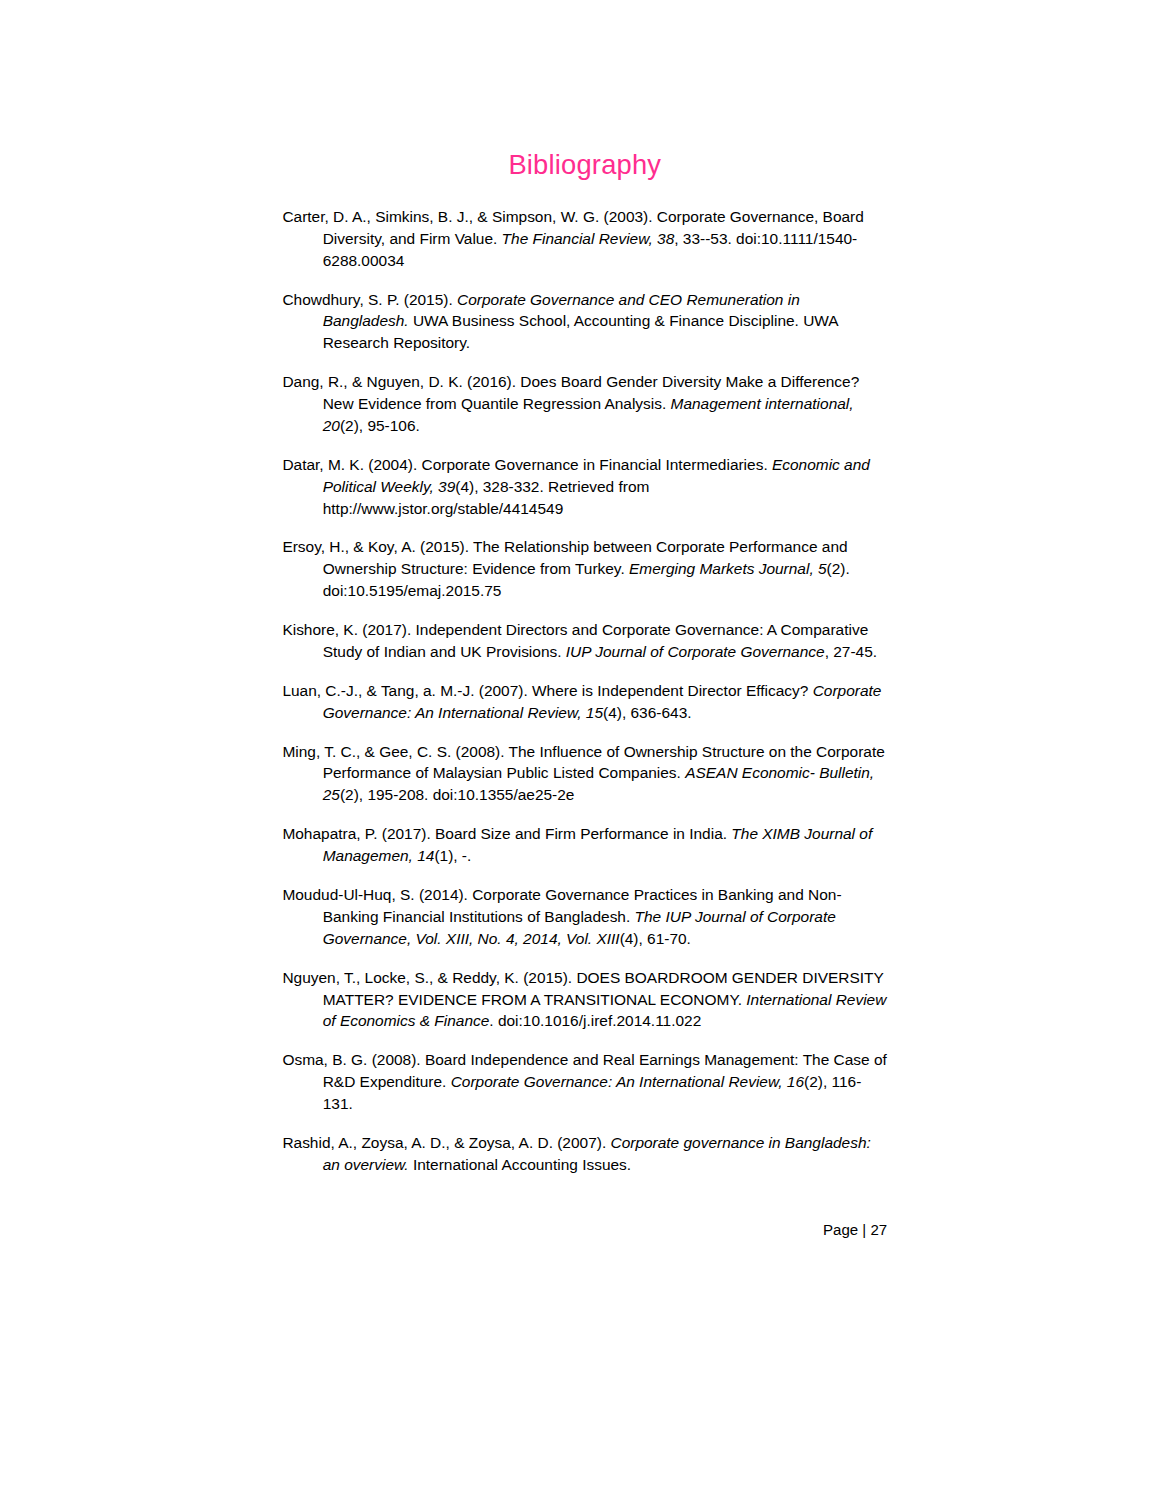Bibliography
Carter, D. A., Simkins, B. J., & Simpson, W. G. (2003). Corporate Governance, Board Diversity, and Firm Value. The Financial Review, 38, 33--53. doi:10.1111/1540-6288.00034
Chowdhury, S. P. (2015). Corporate Governance and CEO Remuneration in Bangladesh. UWA Business School, Accounting & Finance Discipline. UWA Research Repository.
Dang, R., & Nguyen, D. K. (2016). Does Board Gender Diversity Make a Difference? New Evidence from Quantile Regression Analysis. Management international, 20(2), 95-106.
Datar, M. K. (2004). Corporate Governance in Financial Intermediaries. Economic and Political Weekly, 39(4), 328-332. Retrieved from http://www.jstor.org/stable/4414549
Ersoy, H., & Koy, A. (2015). The Relationship between Corporate Performance and Ownership Structure: Evidence from Turkey. Emerging Markets Journal, 5(2). doi:10.5195/emaj.2015.75
Kishore, K. (2017). Independent Directors and Corporate Governance: A Comparative Study of Indian and UK Provisions. IUP Journal of Corporate Governance, 27-45.
Luan, C.-J., & Tang, a. M.-J. (2007). Where is Independent Director Efficacy? Corporate Governance: An International Review, 15(4), 636-643.
Ming, T. C., & Gee, C. S. (2008). The Influence of Ownership Structure on the Corporate Performance of Malaysian Public Listed Companies. ASEAN Economic- Bulletin, 25(2), 195-208. doi:10.1355/ae25-2e
Mohapatra, P. (2017). Board Size and Firm Performance in India. The XIMB Journal of Managemen, 14(1), -.
Moudud-Ul-Huq, S. (2014). Corporate Governance Practices in Banking and Non-Banking Financial Institutions of Bangladesh. The IUP Journal of Corporate Governance, Vol. XIII, No. 4, 2014, Vol. XIII(4), 61-70.
Nguyen, T., Locke, S., & Reddy, K. (2015). DOES BOARDROOM GENDER DIVERSITY MATTER? EVIDENCE FROM A TRANSITIONAL ECONOMY. International Review of Economics & Finance. doi:10.1016/j.iref.2014.11.022
Osma, B. G. (2008). Board Independence and Real Earnings Management: The Case of R&D Expenditure. Corporate Governance: An International Review, 16(2), 116-131.
Rashid, A., Zoysa, A. D., & Zoysa, A. D. (2007). Corporate governance in Bangladesh: an overview. International Accounting Issues.
Page | 27